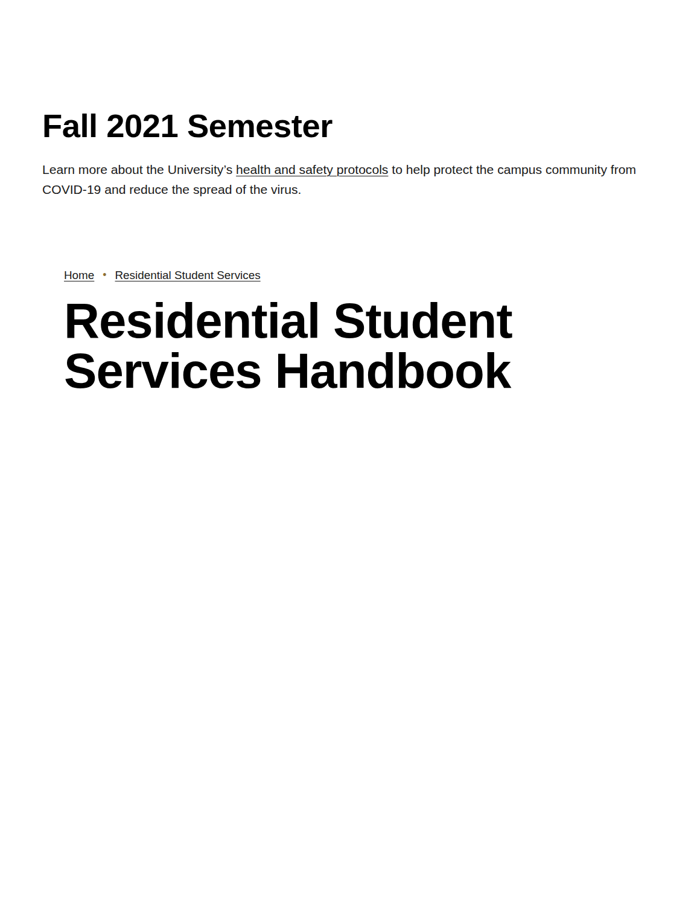Fall 2021 Semester
Learn more about the University’s health and safety protocols to help protect the campus community from COVID-19 and reduce the spread of the virus.
Home • Residential Student Services
Residential Student Services Handbook